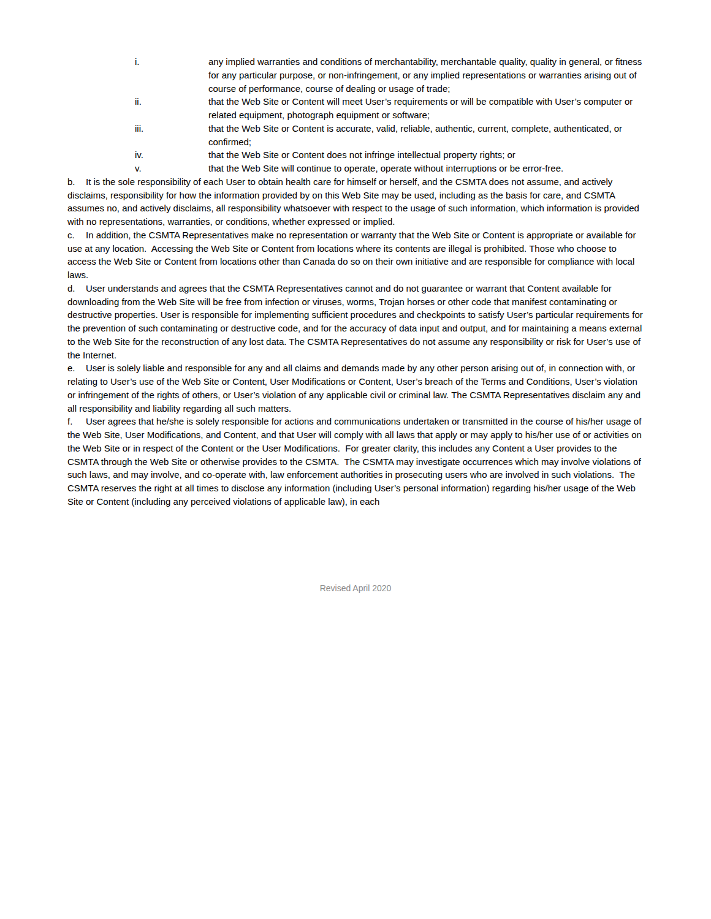i. any implied warranties and conditions of merchantability, merchantable quality, quality in general, or fitness for any particular purpose, or non-infringement, or any implied representations or warranties arising out of course of performance, course of dealing or usage of trade;
ii. that the Web Site or Content will meet User’s requirements or will be compatible with User’s computer or related equipment, photograph equipment or software;
iii. that the Web Site or Content is accurate, valid, reliable, authentic, current, complete, authenticated, or confirmed;
iv. that the Web Site or Content does not infringe intellectual property rights; or
v. that the Web Site will continue to operate, operate without interruptions or be error-free.
b. It is the sole responsibility of each User to obtain health care for himself or herself, and the CSMTA does not assume, and actively disclaims, responsibility for how the information provided by on this Web Site may be used, including as the basis for care, and CSMTA assumes no, and actively disclaims, all responsibility whatsoever with respect to the usage of such information, which information is provided with no representations, warranties, or conditions, whether expressed or implied.
c. In addition, the CSMTA Representatives make no representation or warranty that the Web Site or Content is appropriate or available for use at any location. Accessing the Web Site or Content from locations where its contents are illegal is prohibited. Those who choose to access the Web Site or Content from locations other than Canada do so on their own initiative and are responsible for compliance with local laws.
d. User understands and agrees that the CSMTA Representatives cannot and do not guarantee or warrant that Content available for downloading from the Web Site will be free from infection or viruses, worms, Trojan horses or other code that manifest contaminating or destructive properties. User is responsible for implementing sufficient procedures and checkpoints to satisfy User’s particular requirements for the prevention of such contaminating or destructive code, and for the accuracy of data input and output, and for maintaining a means external to the Web Site for the reconstruction of any lost data. The CSMTA Representatives do not assume any responsibility or risk for User’s use of the Internet.
e. User is solely liable and responsible for any and all claims and demands made by any other person arising out of, in connection with, or relating to User’s use of the Web Site or Content, User Modifications or Content, User’s breach of the Terms and Conditions, User’s violation or infringement of the rights of others, or User’s violation of any applicable civil or criminal law. The CSMTA Representatives disclaim any and all responsibility and liability regarding all such matters.
f. User agrees that he/she is solely responsible for actions and communications undertaken or transmitted in the course of his/her usage of the Web Site, User Modifications, and Content, and that User will comply with all laws that apply or may apply to his/her use of or activities on the Web Site or in respect of the Content or the User Modifications. For greater clarity, this includes any Content a User provides to the CSMTA through the Web Site or otherwise provides to the CSMTA. The CSMTA may investigate occurrences which may involve violations of such laws, and may involve, and co-operate with, law enforcement authorities in prosecuting users who are involved in such violations. The CSMTA reserves the right at all times to disclose any information (including User’s personal information) regarding his/her usage of the Web Site or Content (including any perceived violations of applicable law), in each
Revised April 2020